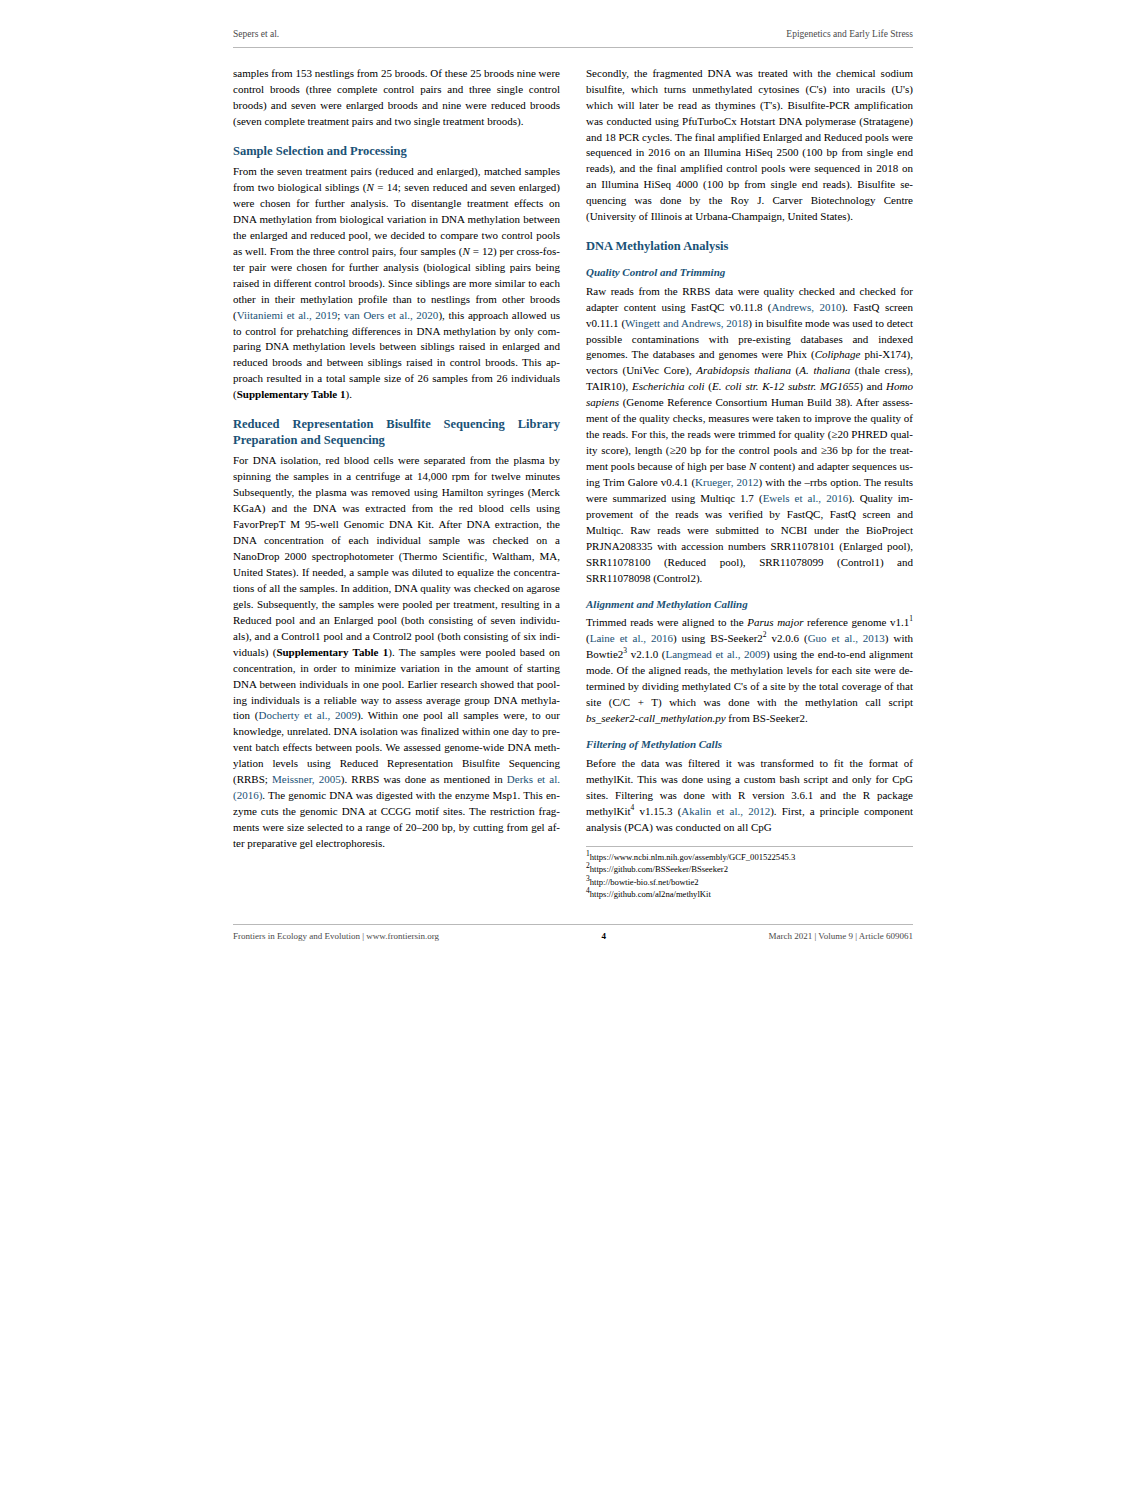Sepers et al.
Epigenetics and Early Life Stress
samples from 153 nestlings from 25 broods. Of these 25 broods nine were control broods (three complete control pairs and three single control broods) and seven were enlarged broods and nine were reduced broods (seven complete treatment pairs and two single treatment broods).
Sample Selection and Processing
From the seven treatment pairs (reduced and enlarged), matched samples from two biological siblings (N = 14; seven reduced and seven enlarged) were chosen for further analysis. To disentangle treatment effects on DNA methylation from biological variation in DNA methylation between the enlarged and reduced pool, we decided to compare two control pools as well. From the three control pairs, four samples (N = 12) per cross-foster pair were chosen for further analysis (biological sibling pairs being raised in different control broods). Since siblings are more similar to each other in their methylation profile than to nestlings from other broods (Viitaniemi et al., 2019; van Oers et al., 2020), this approach allowed us to control for prehatching differences in DNA methylation by only comparing DNA methylation levels between siblings raised in enlarged and reduced broods and between siblings raised in control broods. This approach resulted in a total sample size of 26 samples from 26 individuals (Supplementary Table 1).
Reduced Representation Bisulfite Sequencing Library Preparation and Sequencing
For DNA isolation, red blood cells were separated from the plasma by spinning the samples in a centrifuge at 14,000 rpm for twelve minutes Subsequently, the plasma was removed using Hamilton syringes (Merck KGaA) and the DNA was extracted from the red blood cells using FavorPrepT M 95-well Genomic DNA Kit. After DNA extraction, the DNA concentration of each individual sample was checked on a NanoDrop 2000 spectrophotometer (Thermo Scientific, Waltham, MA, United States). If needed, a sample was diluted to equalize the concentrations of all the samples. In addition, DNA quality was checked on agarose gels. Subsequently, the samples were pooled per treatment, resulting in a Reduced pool and an Enlarged pool (both consisting of seven individuals), and a Control1 pool and a Control2 pool (both consisting of six individuals) (Supplementary Table 1). The samples were pooled based on concentration, in order to minimize variation in the amount of starting DNA between individuals in one pool. Earlier research showed that pooling individuals is a reliable way to assess average group DNA methylation (Docherty et al., 2009). Within one pool all samples were, to our knowledge, unrelated. DNA isolation was finalized within one day to prevent batch effects between pools. We assessed genome-wide DNA methylation levels using Reduced Representation Bisulfite Sequencing (RRBS; Meissner, 2005). RRBS was done as mentioned in Derks et al. (2016). The genomic DNA was digested with the enzyme Msp1. This enzyme cuts the genomic DNA at CCGG motif sites. The restriction fragments were size selected to a range of 20–200 bp, by cutting from gel after preparative gel electrophoresis.
Secondly, the fragmented DNA was treated with the chemical sodium bisulfite, which turns unmethylated cytosines (C's) into uracils (U's) which will later be read as thymines (T's). Bisulfite-PCR amplification was conducted using PfuTurboCx Hotstart DNA polymerase (Stratagene) and 18 PCR cycles. The final amplified Enlarged and Reduced pools were sequenced in 2016 on an Illumina HiSeq 2500 (100 bp from single end reads), and the final amplified control pools were sequenced in 2018 on an Illumina HiSeq 4000 (100 bp from single end reads). Bisulfite sequencing was done by the Roy J. Carver Biotechnology Centre (University of Illinois at Urbana-Champaign, United States).
DNA Methylation Analysis
Quality Control and Trimming
Raw reads from the RRBS data were quality checked and checked for adapter content using FastQC v0.11.8 (Andrews, 2010). FastQ screen v0.11.1 (Wingett and Andrews, 2018) in bisulfite mode was used to detect possible contaminations with pre-existing databases and indexed genomes. The databases and genomes were Phix (Coliphage phi-X174), vectors (UniVec Core), Arabidopsis thaliana (A. thaliana (thale cress), TAIR10), Escherichia coli (E. coli str. K-12 substr. MG1655) and Homo sapiens (Genome Reference Consortium Human Build 38). After assessment of the quality checks, measures were taken to improve the quality of the reads. For this, the reads were trimmed for quality (≥20 PHRED quality score), length (≥20 bp for the control pools and ≥36 bp for the treatment pools because of high per base N content) and adapter sequences using Trim Galore v0.4.1 (Krueger, 2012) with the –rrbs option. The results were summarized using Multiqc 1.7 (Ewels et al., 2016). Quality improvement of the reads was verified by FastQC, FastQ screen and Multiqc. Raw reads were submitted to NCBI under the BioProject PRJNA208335 with accession numbers SRR11078101 (Enlarged pool), SRR11078100 (Reduced pool), SRR11078099 (Control1) and SRR11078098 (Control2).
Alignment and Methylation Calling
Trimmed reads were aligned to the Parus major reference genome v1.11 (Laine et al., 2016) using BS-Seeker22 v2.0.6 (Guo et al., 2013) with Bowtie23 v2.1.0 (Langmead et al., 2009) using the end-to-end alignment mode. Of the aligned reads, the methylation levels for each site were determined by dividing methylated C's of a site by the total coverage of that site (C/C + T) which was done with the methylation call script bs_seeker2-call_methylation.py from BS-Seeker2.
Filtering of Methylation Calls
Before the data was filtered it was transformed to fit the format of methylKit. This was done using a custom bash script and only for CpG sites. Filtering was done with R version 3.6.1 and the R package methylKit4 v1.15.3 (Akalin et al., 2012). First, a principle component analysis (PCA) was conducted on all CpG
1https://www.ncbi.nlm.nih.gov/assembly/GCF_001522545.3
2https://github.com/BSSeeker/BSseeker2
3http://bowtie-bio.sf.net/bowtie2
4https://github.com/al2na/methylKit
Frontiers in Ecology and Evolution | www.frontiersin.org
4
March 2021 | Volume 9 | Article 609061